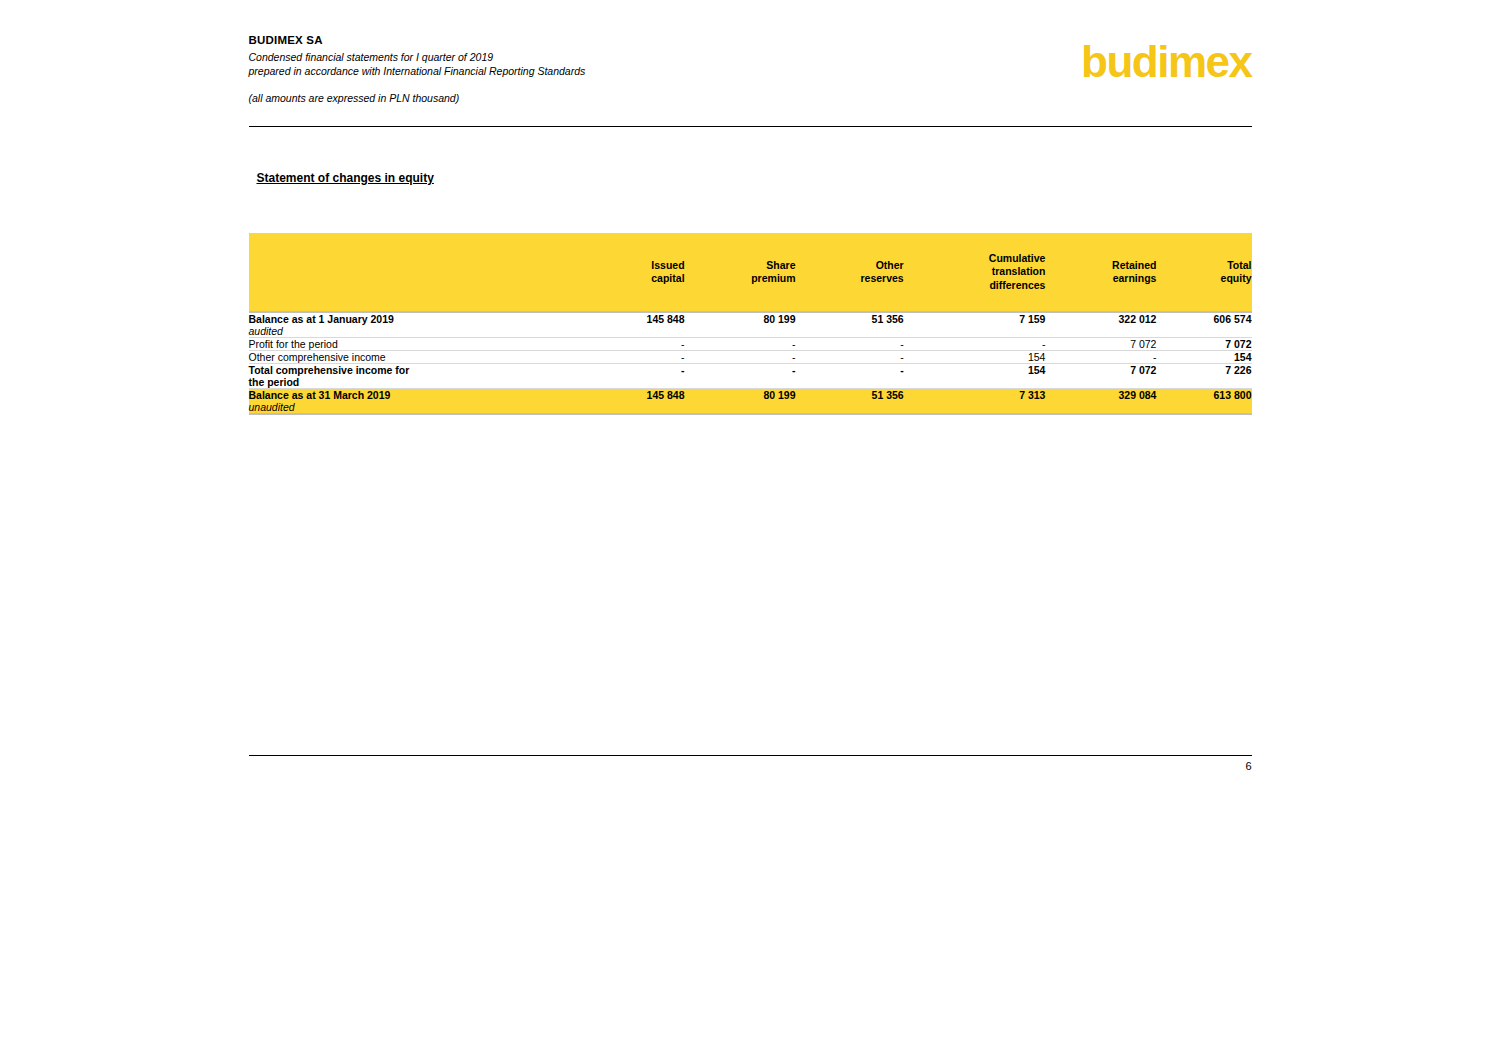BUDIMEX SA
Condensed financial statements for I quarter of 2019
prepared in accordance with International Financial Reporting Standards
(all amounts are expressed in PLN thousand)
budimex
Statement of changes in equity
| | Issued capital | Share premium | Other reserves | Cumulative translation differences | Retained earnings | Total equity |
| --- | --- | --- | --- | --- | --- | --- |
| Balance as at 1 January 2019 audited | 145 848 | 80 199 | 51 356 | 7 159 | 322 012 | 606 574 |
| Profit for the period | - | - | - | - | 7 072 | 7 072 |
| Other comprehensive income | - | - | - | 154 | - | 154 |
| Total comprehensive income for the period | - | - | - | 154 | 7 072 | 7 226 |
| Balance as at 31 March 2019 unaudited | 145 848 | 80 199 | 51 356 | 7 313 | 329 084 | 613 800 |
6